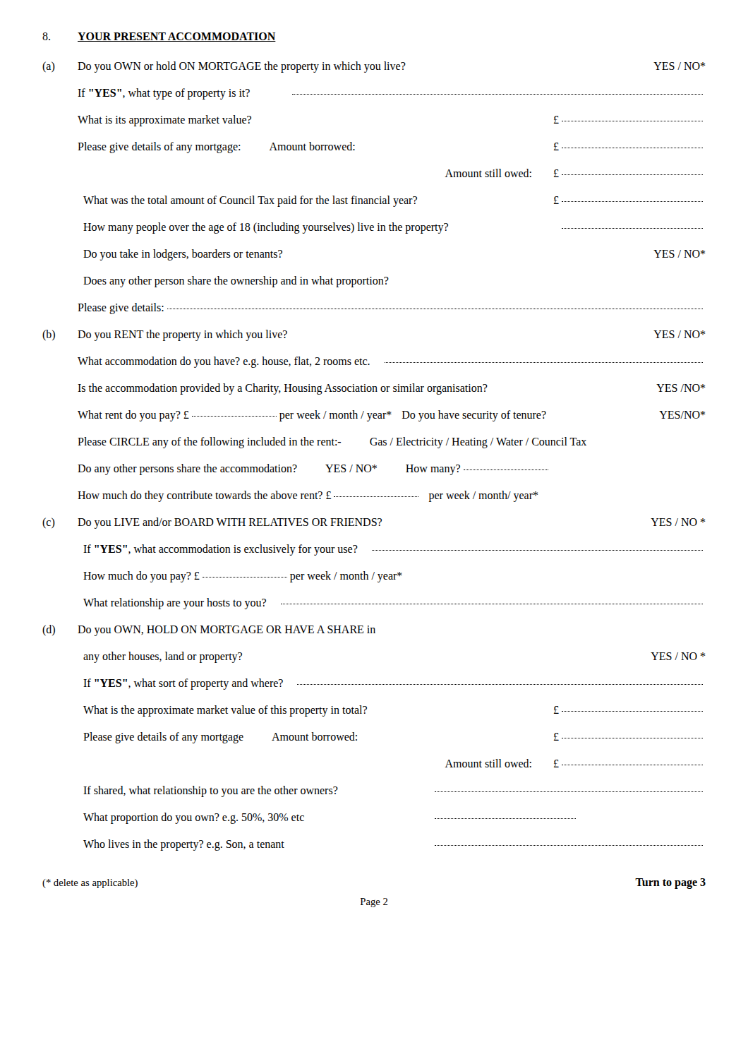8.
YOUR PRESENT ACCOMMODATION
(a)
Do you OWN or hold ON MORTGAGE the property in which you live? YES / NO*
If "YES", what type of property is it?
What is its approximate market value? £
Please give details of any mortgage: Amount borrowed: £
Amount still owed: £
What was the total amount of Council Tax paid for the last financial year? £
How many people over the age of 18 (including yourselves) live in the property?
Do you take in lodgers, boarders or tenants? YES / NO*
Does any other person share the ownership and in what proportion?
Please give details:
(b)
Do you RENT the property in which you live? YES / NO*
What accommodation do you have? e.g. house, flat, 2 rooms etc.
Is the accommodation provided by a Charity, Housing Association or similar organisation? YES /NO*
What rent do you pay? £ per week / month / year* Do you have security of tenure? YES/NO*
Please CIRCLE any of the following included in the rent:- Gas / Electricity / Heating / Water / Council Tax
Do any other persons share the accommodation? YES / NO* How many?
How much do they contribute towards the above rent? £ per week / month/ year*
(c)
Do you LIVE and/or BOARD WITH RELATIVES OR FRIENDS? YES / NO *
If "YES", what accommodation is exclusively for your use?
How much do you pay? £ per week / month / year*
What relationship are your hosts to you?
(d)
Do you OWN, HOLD ON MORTGAGE OR HAVE A SHARE in
any other houses, land or property? YES / NO *
If "YES", what sort of property and where?
What is the approximate market value of this property in total? £
Please give details of any mortgage Amount borrowed: £
Amount still owed: £
If shared, what relationship to you are the other owners?
What proportion do you own? e.g. 50%, 30% etc
Who lives in the property? e.g. Son, a tenant
(* delete as applicable)
Turn to page 3
Page 2